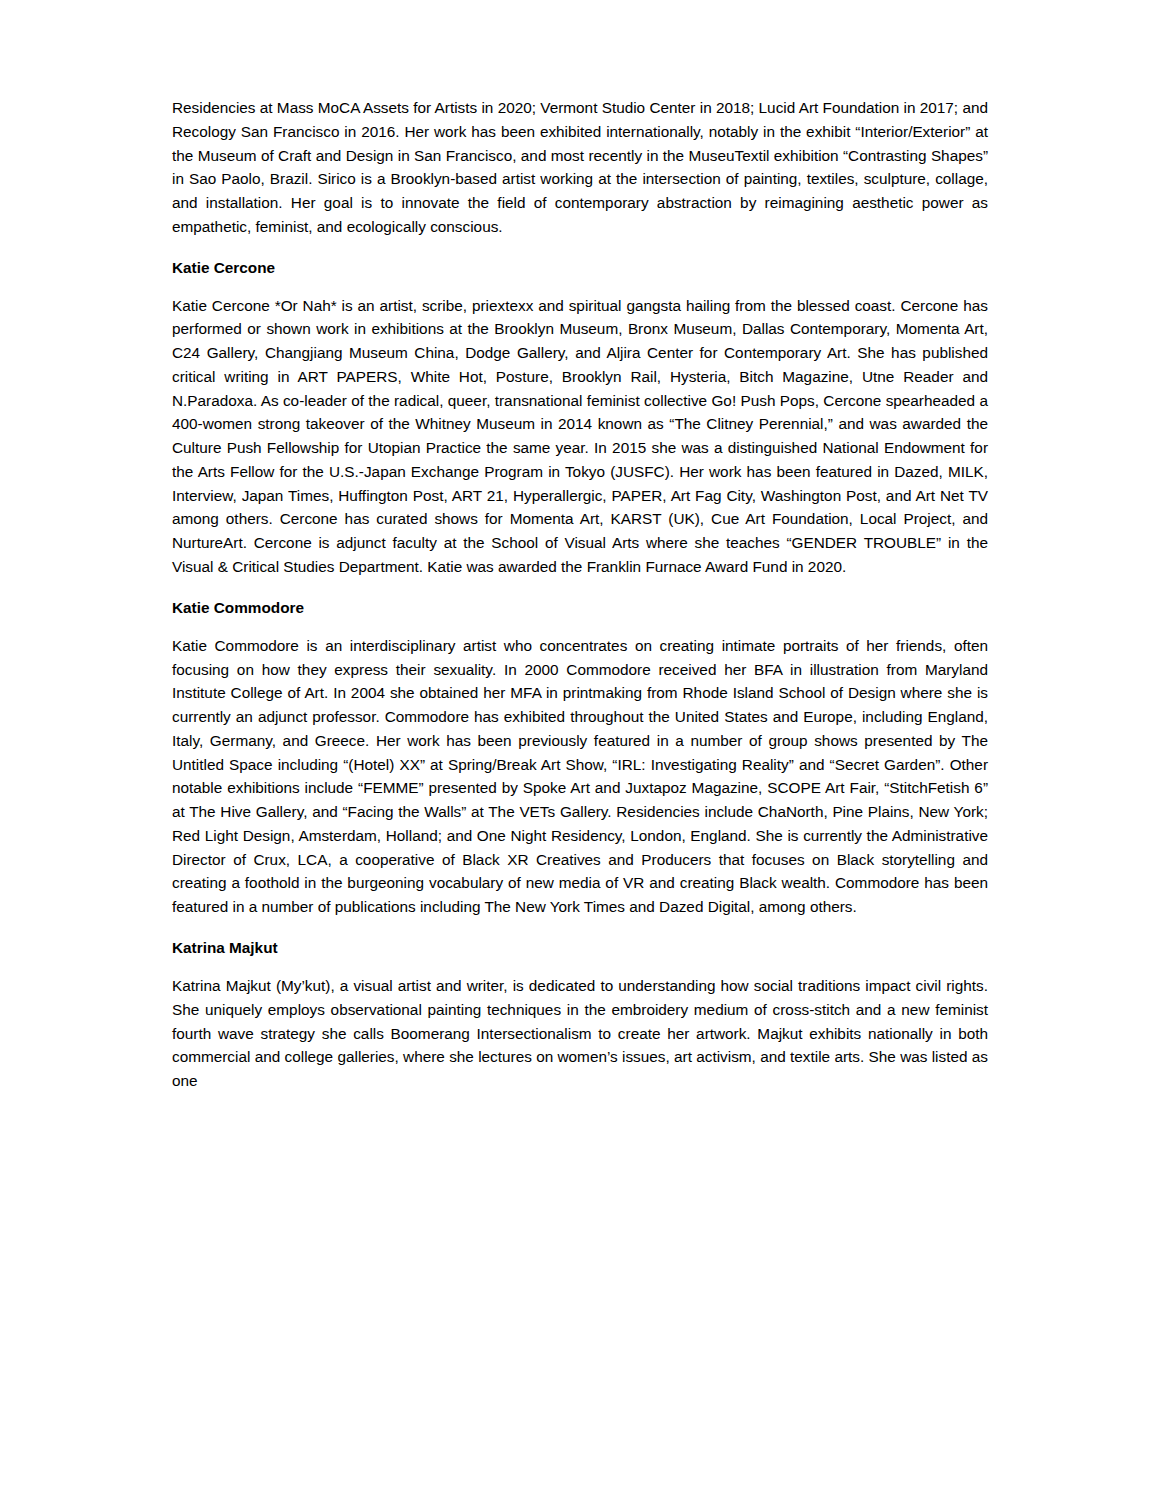Residencies at Mass MoCA Assets for Artists in 2020; Vermont Studio Center in 2018; Lucid Art Foundation in 2017; and Recology San Francisco in 2016. Her work has been exhibited internationally, notably in the exhibit “Interior/Exterior” at the Museum of Craft and Design in San Francisco, and most recently in the MuseuTextil exhibition “Contrasting Shapes” in Sao Paolo, Brazil. Sirico is a Brooklyn-based artist working at the intersection of painting, textiles, sculpture, collage, and installation. Her goal is to innovate the field of contemporary abstraction by reimagining aesthetic power as empathetic, feminist, and ecologically conscious.
Katie Cercone
Katie Cercone *Or Nah* is an artist, scribe, priextexx and spiritual gangsta hailing from the blessed coast. Cercone has performed or shown work in exhibitions at the Brooklyn Museum, Bronx Museum, Dallas Contemporary, Momenta Art, C24 Gallery, Changjiang Museum China, Dodge Gallery, and Aljira Center for Contemporary Art. She has published critical writing in ART PAPERS, White Hot, Posture, Brooklyn Rail, Hysteria, Bitch Magazine, Utne Reader and N.Paradoxa. As co-leader of the radical, queer, transnational feminist collective Go! Push Pops, Cercone spearheaded a 400-women strong takeover of the Whitney Museum in 2014 known as “The Clitney Perennial,” and was awarded the Culture Push Fellowship for Utopian Practice the same year. In 2015 she was a distinguished National Endowment for the Arts Fellow for the U.S.-Japan Exchange Program in Tokyo (JUSFC). Her work has been featured in Dazed, MILK, Interview, Japan Times, Huffington Post, ART 21, Hyperallergic, PAPER, Art Fag City, Washington Post, and Art Net TV among others. Cercone has curated shows for Momenta Art, KARST (UK), Cue Art Foundation, Local Project, and NurtureArt. Cercone is adjunct faculty at the School of Visual Arts where she teaches “GENDER TROUBLE” in the Visual & Critical Studies Department. Katie was awarded the Franklin Furnace Award Fund in 2020.
Katie Commodore
Katie Commodore is an interdisciplinary artist who concentrates on creating intimate portraits of her friends, often focusing on how they express their sexuality. In 2000 Commodore received her BFA in illustration from Maryland Institute College of Art. In 2004 she obtained her MFA in printmaking from Rhode Island School of Design where she is currently an adjunct professor. Commodore has exhibited throughout the United States and Europe, including England, Italy, Germany, and Greece. Her work has been previously featured in a number of group shows presented by The Untitled Space including “(Hotel) XX” at Spring/Break Art Show, “IRL: Investigating Reality” and “Secret Garden”. Other notable exhibitions include “FEMME” presented by Spoke Art and Juxtapoz Magazine, SCOPE Art Fair, “StitchFetish 6” at The Hive Gallery, and “Facing the Walls” at The VETs Gallery. Residencies include ChaNorth, Pine Plains, New York; Red Light Design, Amsterdam, Holland; and One Night Residency, London, England. She is currently the Administrative Director of Crux, LCA, a cooperative of Black XR Creatives and Producers that focuses on Black storytelling and creating a foothold in the burgeoning vocabulary of new media of VR and creating Black wealth. Commodore has been featured in a number of publications including The New York Times and Dazed Digital, among others.
Katrina Majkut
Katrina Majkut (My’kut), a visual artist and writer, is dedicated to understanding how social traditions impact civil rights. She uniquely employs observational painting techniques in the embroidery medium of cross-stitch and a new feminist fourth wave strategy she calls Boomerang Intersectionalism to create her artwork. Majkut exhibits nationally in both commercial and college galleries, where she lectures on women’s issues, art activism, and textile arts. She was listed as one